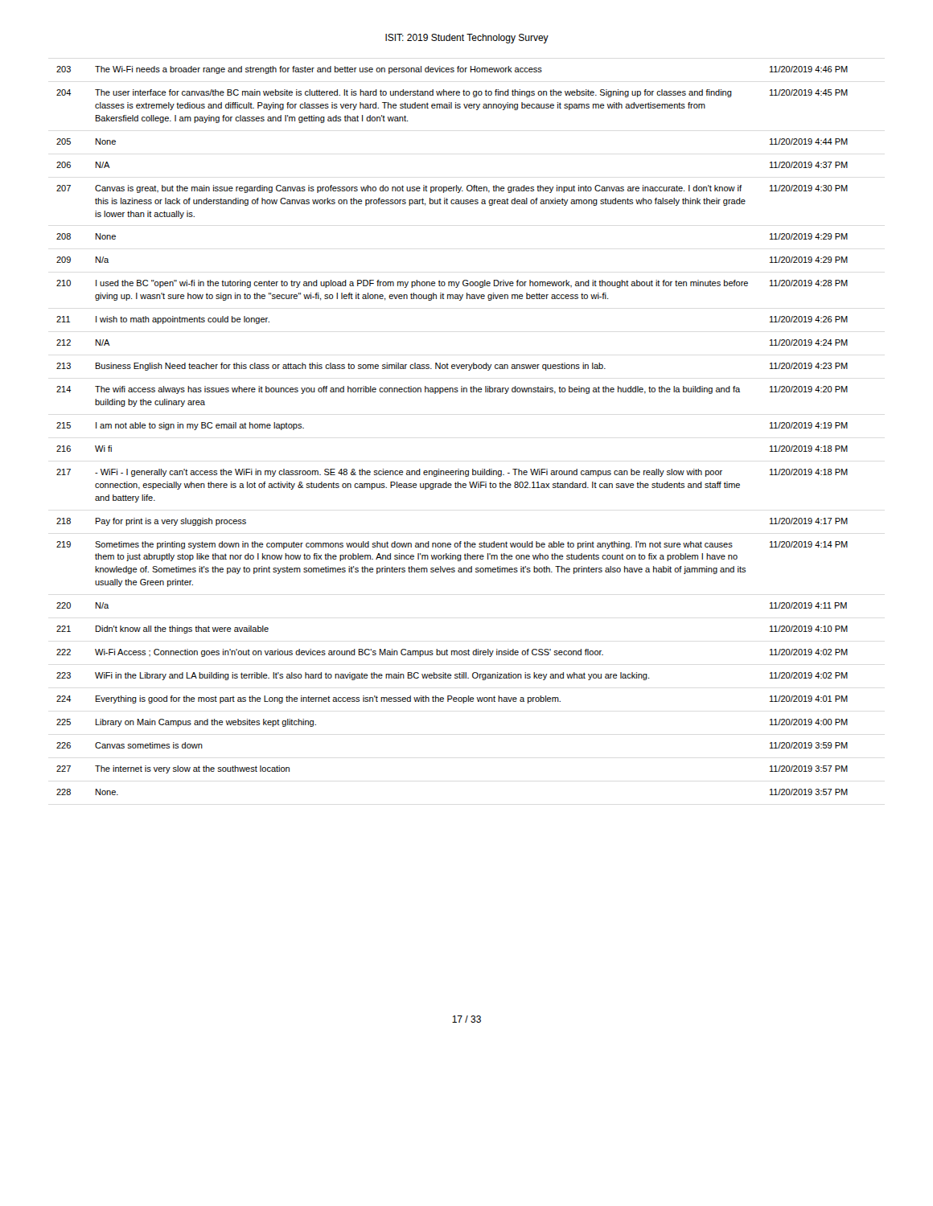ISIT: 2019 Student Technology Survey
| 203 | The Wi-Fi needs a broader range and strength for faster and better use on personal devices for Homework access | 11/20/2019 4:46 PM |
| 204 | The user interface for canvas/the BC main website is cluttered. It is hard to understand where to go to find things on the website. Signing up for classes and finding classes is extremely tedious and difficult. Paying for classes is very hard. The student email is very annoying because it spams me with advertisements from Bakersfield college. I am paying for classes and I'm getting ads that I don't want. | 11/20/2019 4:45 PM |
| 205 | None | 11/20/2019 4:44 PM |
| 206 | N/A | 11/20/2019 4:37 PM |
| 207 | Canvas is great, but the main issue regarding Canvas is professors who do not use it properly. Often, the grades they input into Canvas are inaccurate. I don't know if this is laziness or lack of understanding of how Canvas works on the professors part, but it causes a great deal of anxiety among students who falsely think their grade is lower than it actually is. | 11/20/2019 4:30 PM |
| 208 | None | 11/20/2019 4:29 PM |
| 209 | N/a | 11/20/2019 4:29 PM |
| 210 | I used the BC "open" wi-fi in the tutoring center to try and upload a PDF from my phone to my Google Drive for homework, and it thought about it for ten minutes before giving up. I wasn't sure how to sign in to the "secure" wi-fi, so I left it alone, even though it may have given me better access to wi-fi. | 11/20/2019 4:28 PM |
| 211 | I wish to math appointments could be longer. | 11/20/2019 4:26 PM |
| 212 | N/A | 11/20/2019 4:24 PM |
| 213 | Business English Need teacher for this class or attach this class to some similar class. Not everybody can answer questions in lab. | 11/20/2019 4:23 PM |
| 214 | The wifi access always has issues where it bounces you off and horrible connection happens in the library downstairs, to being at the huddle, to the la building and fa building by the culinary area | 11/20/2019 4:20 PM |
| 215 | I am not able to sign in my BC email at home laptops. | 11/20/2019 4:19 PM |
| 216 | Wi fi | 11/20/2019 4:18 PM |
| 217 | - WiFi - I generally can't access the WiFi in my classroom. SE 48 & the science and engineering building. - The WiFi around campus can be really slow with poor connection, especially when there is a lot of activity & students on campus. Please upgrade the WiFi to the 802.11ax standard. It can save the students and staff time and battery life. | 11/20/2019 4:18 PM |
| 218 | Pay for print is a very sluggish process | 11/20/2019 4:17 PM |
| 219 | Sometimes the printing system down in the computer commons would shut down and none of the student would be able to print anything. I'm not sure what causes them to just abruptly stop like that nor do I know how to fix the problem. And since I'm working there I'm the one who the students count on to fix a problem I have no knowledge of. Sometimes it's the pay to print system sometimes it's the printers them selves and sometimes it's both. The printers also have a habit of jamming and its usually the Green printer. | 11/20/2019 4:14 PM |
| 220 | N/a | 11/20/2019 4:11 PM |
| 221 | Didn't know all the things that were available | 11/20/2019 4:10 PM |
| 222 | Wi-Fi Access ; Connection goes in'n'out on various devices around BC's Main Campus but most direly inside of CSS' second floor. | 11/20/2019 4:02 PM |
| 223 | WiFi in the Library and LA building is terrible. It's also hard to navigate the main BC website still. Organization is key and what you are lacking. | 11/20/2019 4:02 PM |
| 224 | Everything is good for the most part as the Long the internet access isn't messed with the People wont have a problem. | 11/20/2019 4:01 PM |
| 225 | Library on Main Campus and the websites kept glitching. | 11/20/2019 4:00 PM |
| 226 | Canvas sometimes is down | 11/20/2019 3:59 PM |
| 227 | The internet is very slow at the southwest location | 11/20/2019 3:57 PM |
| 228 | None. | 11/20/2019 3:57 PM |
17 / 33